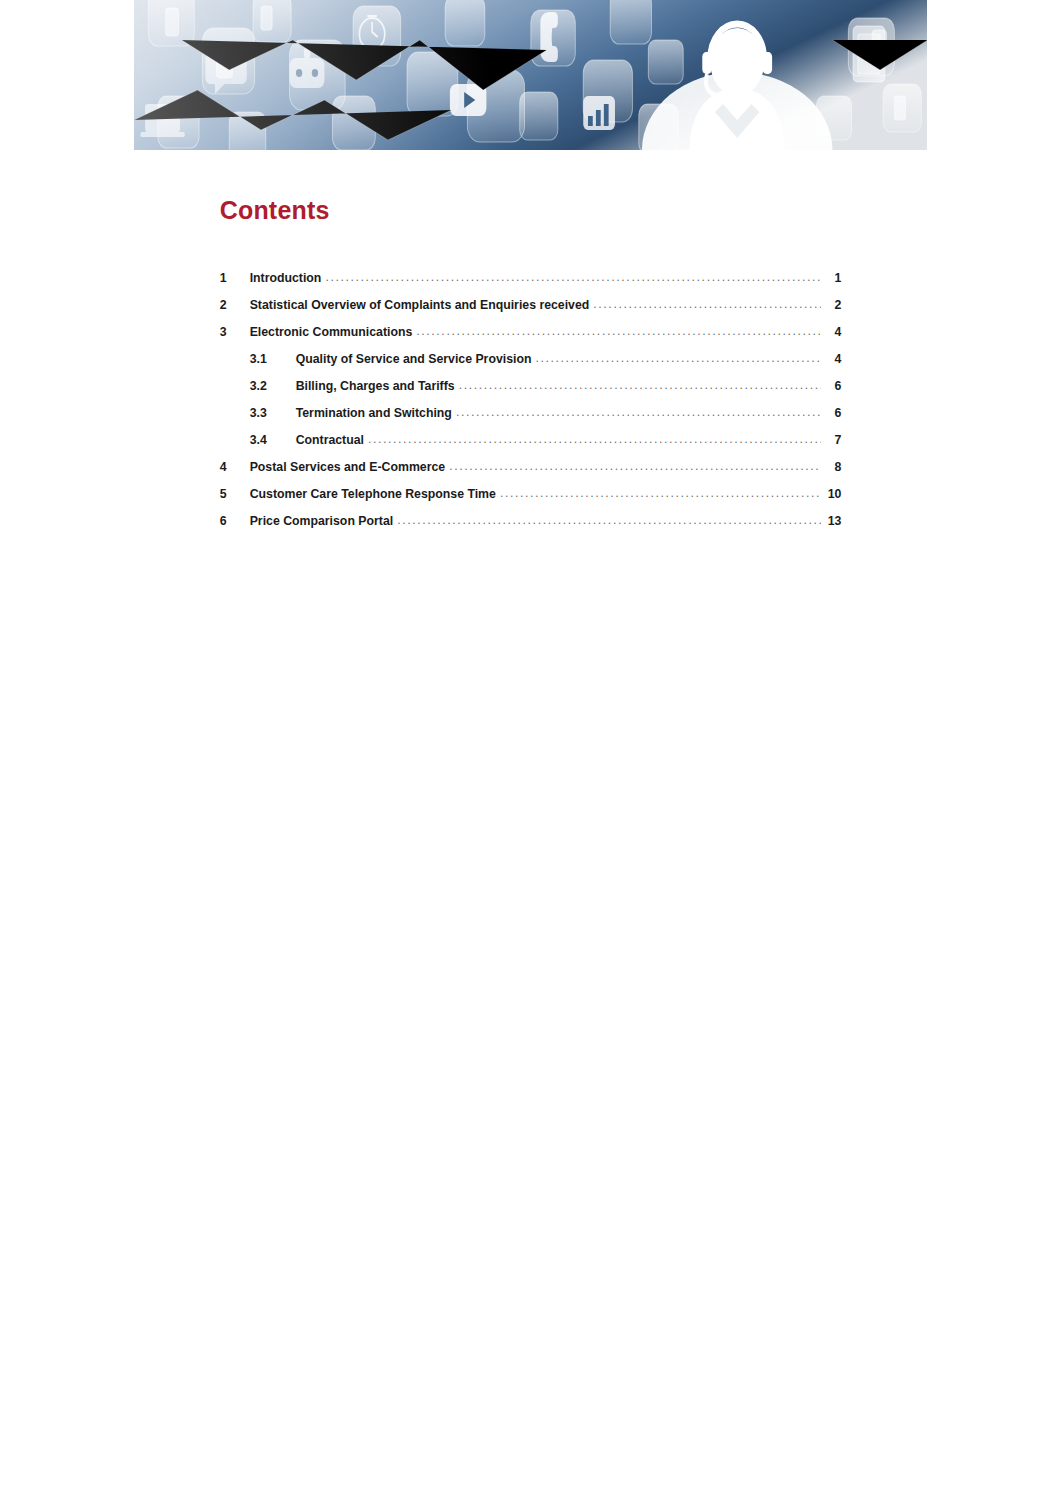Contents
1 Introduction ........................................................................................................................... 1
2 Statistical Overview of Complaints and Enquiries received .............................................. 2
3 Electronic Communications ..................................................................................................... 4
3.1 Quality of Service and Service Provision ....................................................................... 4
3.2 Billing, Charges and Tariffs ............................................................................................. 6
3.3 Termination and Switching ............................................................................................. 6
3.4 Contractual ............................................................................................................................... 7
4 Postal Services and E-Commerce ........................................................................................... 8
5 Customer Care Telephone Response Time ......................................................................... 10
6 Price Comparison Portal ....................................................................................................... 13